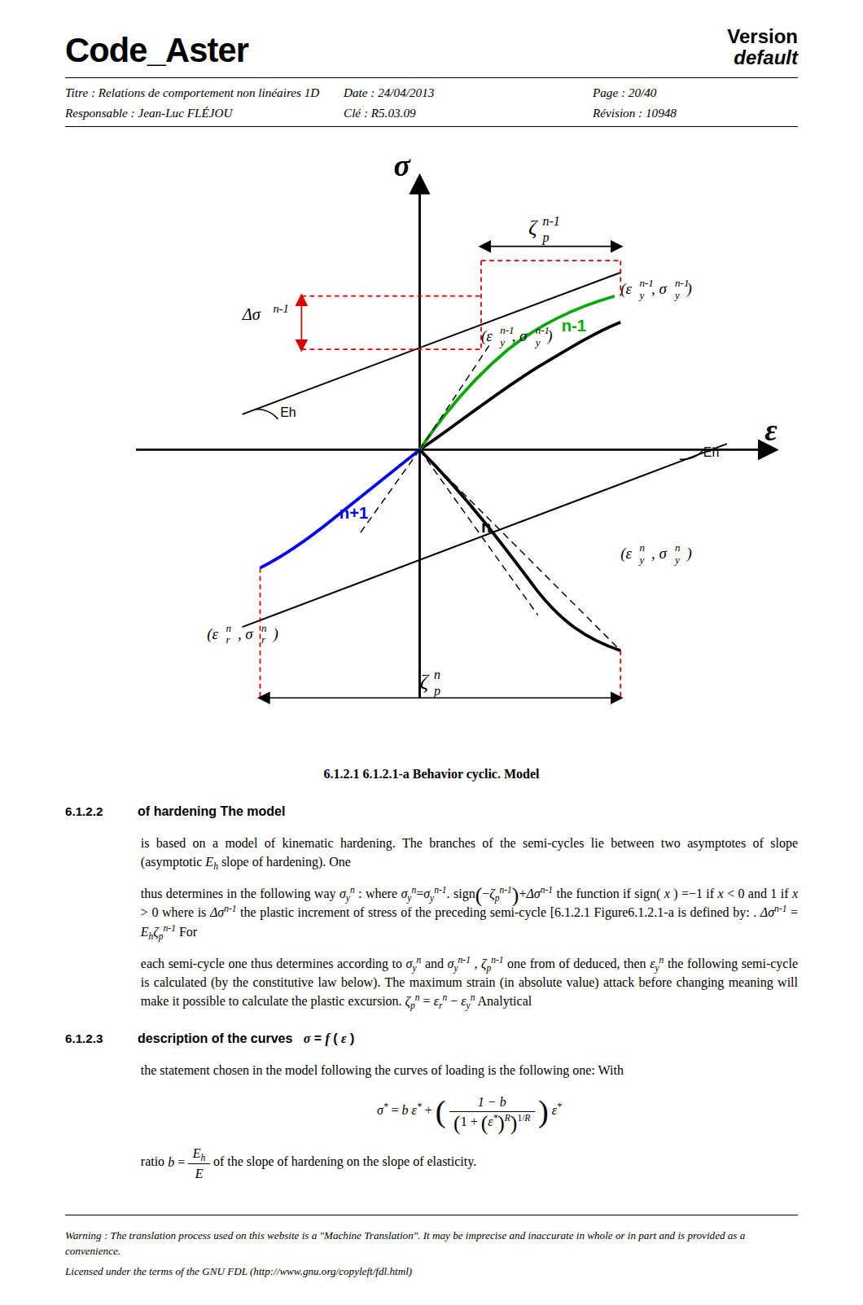Code_Aster
Version
default
| Titre : Relations de comportement non linéaires 1D | Date : 24/04/2013 | Page : 20/40 |
| Responsable : Jean-Luc FLÉJOU | Clé : R5.03.09 | Révision : 10948 |
σ ε Eh Eh n+1 n-1 n ζ p n-1 Δσ n-1 (ε y n-1 , σ y n-1 ) (ε y n-1 , σ y n-1 ) (ε y n , σ y n ) (ε r n , σ r n ) ζ p n
6.1.2.1 6.1.2.1-a Behavior cyclic. Model
6.1.2.2
of hardening The model
is based on a model of kinematic hardening. The branches of the semi-cycles lie between two asymptotes of slope (asymptotic Eh slope of hardening). One
thus determines in the following way σyn : where σyn=σyn-1. sign(−ζpn-1)+Δσn-1 the function if sign( x ) =−1 if x < 0 and 1 if x > 0 where is Δσn-1 the plastic increment of stress of the preceding semi-cycle [6.1.2.1 Figure6.1.2.1-a is defined by: . Δσn-1 = Ehζpn-1 For
each semi-cycle one thus determines according to σyn and σyn-1 , ζpn-1 one from of deduced, then εyn the following semi-cycle is calculated (by the constitutive law below). The maximum strain (in absolute value) attack before changing meaning will make it possible to calculate the plastic excursion. ζpn = εrn − εyn Analytical
6.1.2.3
description of the curves σ = f ( ε )
the statement chosen in the model following the curves of loading is the following one: With
σ* = b ε* + ( 1 − b (1 + (ε*)R)1/R ) ε*
ratio b = Eh E of the slope of hardening on the slope of elasticity.
Warning : The translation process used on this website is a "Machine Translation". It may be imprecise and inaccurate in whole or in part and is provided as a convenience.
Licensed under the terms of the GNU FDL (http://www.gnu.org/copyleft/fdl.html)